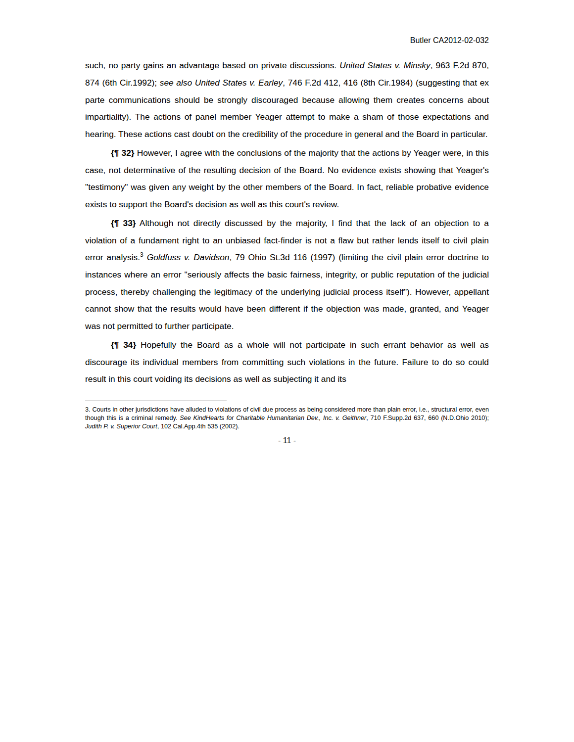Butler CA2012-02-032
such, no party gains an advantage based on private discussions. United States v. Minsky, 963 F.2d 870, 874 (6th Cir.1992); see also United States v. Earley, 746 F.2d 412, 416 (8th Cir.1984) (suggesting that ex parte communications should be strongly discouraged because allowing them creates concerns about impartiality). The actions of panel member Yeager attempt to make a sham of those expectations and hearing. These actions cast doubt on the credibility of the procedure in general and the Board in particular.
{¶ 32} However, I agree with the conclusions of the majority that the actions by Yeager were, in this case, not determinative of the resulting decision of the Board. No evidence exists showing that Yeager's "testimony" was given any weight by the other members of the Board. In fact, reliable probative evidence exists to support the Board's decision as well as this court's review.
{¶ 33} Although not directly discussed by the majority, I find that the lack of an objection to a violation of a fundament right to an unbiased fact-finder is not a flaw but rather lends itself to civil plain error analysis.3 Goldfuss v. Davidson, 79 Ohio St.3d 116 (1997) (limiting the civil plain error doctrine to instances where an error "seriously affects the basic fairness, integrity, or public reputation of the judicial process, thereby challenging the legitimacy of the underlying judicial process itself"). However, appellant cannot show that the results would have been different if the objection was made, granted, and Yeager was not permitted to further participate.
{¶ 34} Hopefully the Board as a whole will not participate in such errant behavior as well as discourage its individual members from committing such violations in the future. Failure to do so could result in this court voiding its decisions as well as subjecting it and its
3. Courts in other jurisdictions have alluded to violations of civil due process as being considered more than plain error, i.e., structural error, even though this is a criminal remedy. See KindHearts for Charitable Humanitarian Dev., Inc. v. Geithner, 710 F.Supp.2d 637, 660 (N.D.Ohio 2010); Judith P. v. Superior Court, 102 Cal.App.4th 535 (2002).
- 11 -